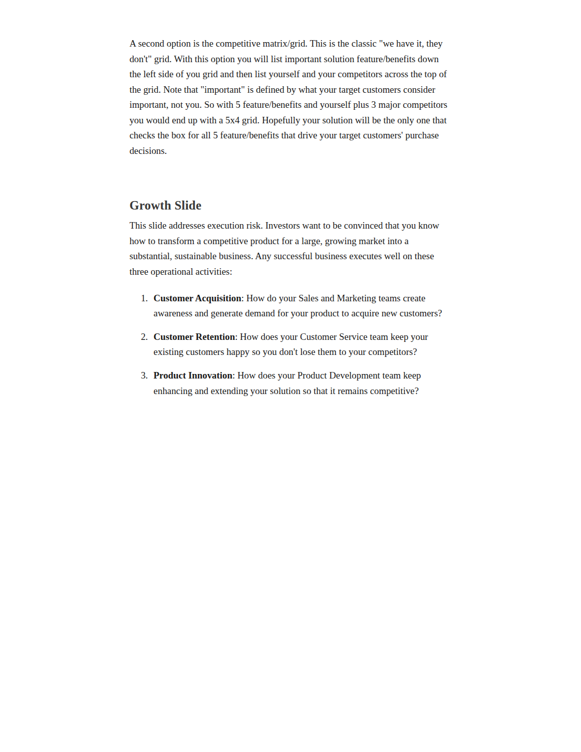A second option is the competitive matrix/grid. This is the classic "we have it, they don't" grid. With this option you will list important solution feature/benefits down the left side of you grid and then list yourself and your competitors across the top of the grid. Note that "important" is defined by what your target customers consider important, not you. So with 5 feature/benefits and yourself plus 3 major competitors you would end up with a 5x4 grid. Hopefully your solution will be the only one that checks the box for all 5 feature/benefits that drive your target customers' purchase decisions.
Growth Slide
This slide addresses execution risk. Investors want to be convinced that you know how to transform a competitive product for a large, growing market into a substantial, sustainable business. Any successful business executes well on these three operational activities:
Customer Acquisition: How do your Sales and Marketing teams create awareness and generate demand for your product to acquire new customers?
Customer Retention: How does your Customer Service team keep your existing customers happy so you don't lose them to your competitors?
Product Innovation: How does your Product Development team keep enhancing and extending your solution so that it remains competitive?